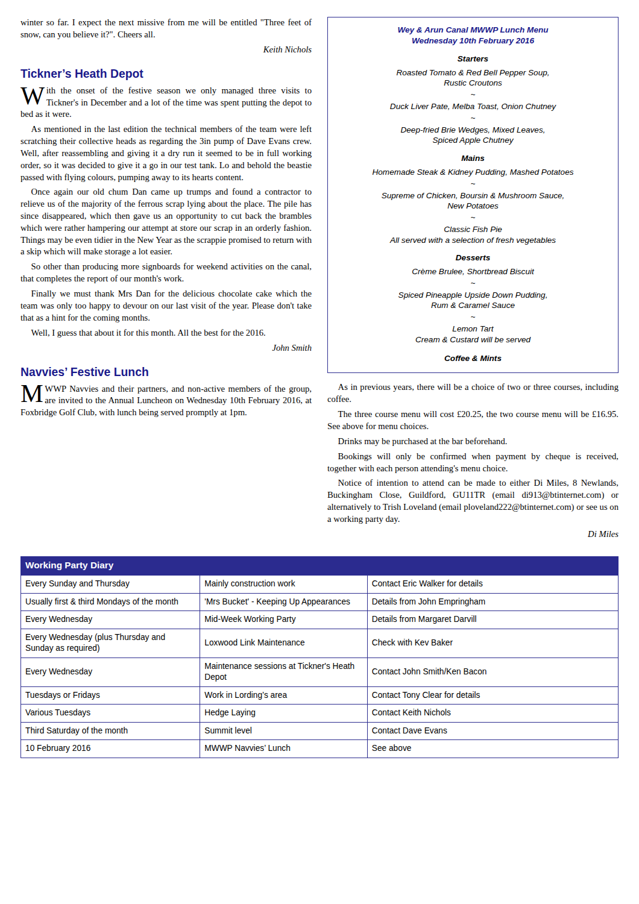winter so far. I expect the next missive from me will be entitled "Three feet of snow, can you believe it?". Cheers all.
Keith Nichols
Tickner’s Heath Depot
With the onset of the festive season we only managed three visits to Tickner's in December and a lot of the time was spent putting the depot to bed as it were.
As mentioned in the last edition the technical members of the team were left scratching their collective heads as regarding the 3in pump of Dave Evans crew. Well, after reassembling and giving it a dry run it seemed to be in full working order, so it was decided to give it a go in our test tank. Lo and behold the beastie passed with flying colours, pumping away to its hearts content.
Once again our old chum Dan came up trumps and found a contractor to relieve us of the majority of the ferrous scrap lying about the place. The pile has since disappeared, which then gave us an opportunity to cut back the brambles which were rather hampering our attempt at store our scrap in an orderly fashion. Things may be even tidier in the New Year as the scrappie promised to return with a skip which will make storage a lot easier.
So other than producing more signboards for weekend activities on the canal, that completes the report of our month's work.
Finally we must thank Mrs Dan for the delicious chocolate cake which the team was only too happy to devour on our last visit of the year. Please don't take that as a hint for the coming months.
Well, I guess that about it for this month. All the best for the 2016.
John Smith
Navvies’ Festive Lunch
MWWP Navvies and their partners, and non-active members of the group, are invited to the Annual Luncheon on Wednesday 10th February 2016, at Foxbridge Golf Club, with lunch being served promptly at 1pm.
Wey & Arun Canal MWWP Lunch Menu
Wednesday 10th February 2016
Starters
Roasted Tomato & Red Bell Pepper Soup,
Rustic Croutons
~
Duck Liver Pate, Melba Toast, Onion Chutney
~
Deep-fried Brie Wedges, Mixed Leaves,
Spiced Apple Chutney
Mains
Homemade Steak & Kidney Pudding, Mashed Potatoes
~
Supreme of Chicken, Boursin & Mushroom Sauce,
New Potatoes
~
Classic Fish Pie
All served with a selection of fresh vegetables
Desserts
Crème Brulee, Shortbread Biscuit
~
Spiced Pineapple Upside Down Pudding,
Rum & Caramel Sauce
~
Lemon Tart
Cream & Custard will be served
Coffee & Mints
As in previous years, there will be a choice of two or three courses, including coffee.
The three course menu will cost £20.25, the two course menu will be £16.95. See above for menu choices.
Drinks may be purchased at the bar beforehand.
Bookings will only be confirmed when payment by cheque is received, together with each person attending's menu choice.
Notice of intention to attend can be made to either Di Miles, 8 Newlands, Buckingham Close, Guildford, GU11TR (email di913@btinternet.com) or alternatively to Trish Loveland (email ploveland222@btinternet.com) or see us on a working party day.
Di Miles
Working Party Diary
| Every Sunday and Thursday | Mainly construction work | Contact Eric Walker for details |
| Usually first & third Mondays of the month | 'Mrs Bucket' - Keeping Up Appearances | Details from John Empringham |
| Every Wednesday | Mid-Week Working Party | Details from Margaret Darvill |
| Every Wednesday (plus Thursday and Sunday as required) | Loxwood Link Maintenance | Check with Kev Baker |
| Every Wednesday | Maintenance sessions at Tickner's Heath Depot | Contact John Smith/Ken Bacon |
| Tuesdays or Fridays | Work in Lording’s area | Contact Tony Clear for details |
| Various Tuesdays | Hedge Laying | Contact Keith Nichols |
| Third Saturday of the month | Summit level | Contact Dave Evans |
| 10 February 2016 | MWWP Navvies’ Lunch | See above |